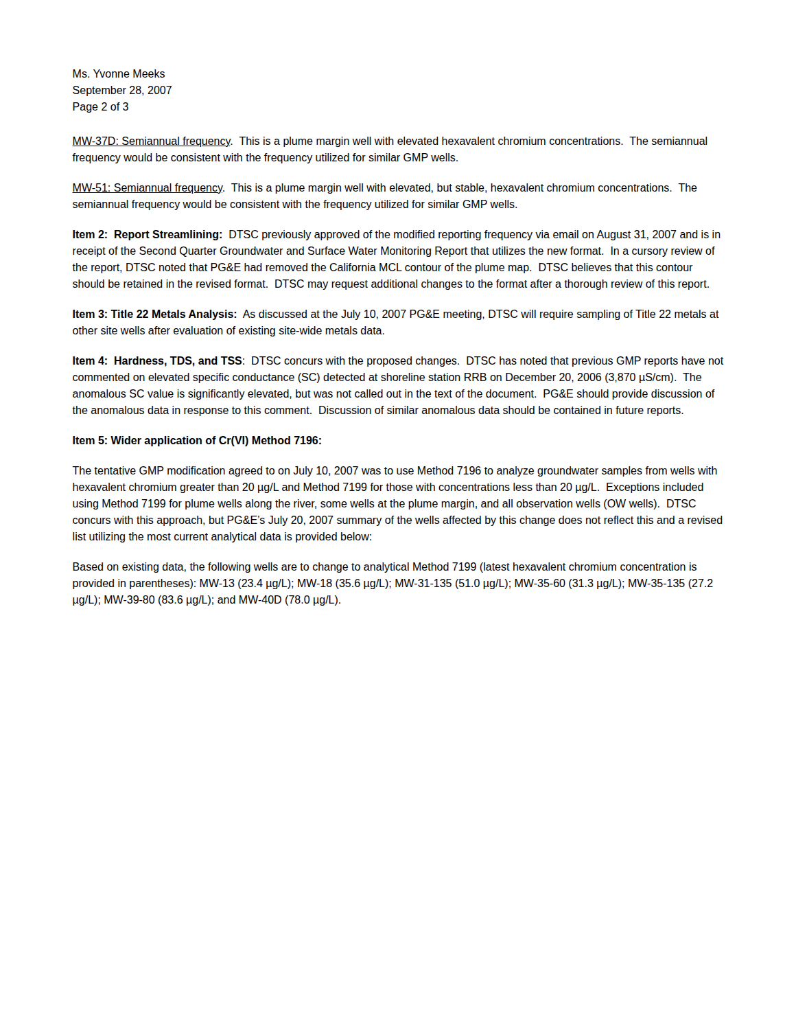Ms. Yvonne Meeks
September 28, 2007
Page 2 of 3
MW-37D: Semiannual frequency. This is a plume margin well with elevated hexavalent chromium concentrations. The semiannual frequency would be consistent with the frequency utilized for similar GMP wells.
MW-51: Semiannual frequency. This is a plume margin well with elevated, but stable, hexavalent chromium concentrations. The semiannual frequency would be consistent with the frequency utilized for similar GMP wells.
Item 2: Report Streamlining: DTSC previously approved of the modified reporting frequency via email on August 31, 2007 and is in receipt of the Second Quarter Groundwater and Surface Water Monitoring Report that utilizes the new format. In a cursory review of the report, DTSC noted that PG&E had removed the California MCL contour of the plume map. DTSC believes that this contour should be retained in the revised format. DTSC may request additional changes to the format after a thorough review of this report.
Item 3: Title 22 Metals Analysis: As discussed at the July 10, 2007 PG&E meeting, DTSC will require sampling of Title 22 metals at other site wells after evaluation of existing site-wide metals data.
Item 4: Hardness, TDS, and TSS: DTSC concurs with the proposed changes. DTSC has noted that previous GMP reports have not commented on elevated specific conductance (SC) detected at shoreline station RRB on December 20, 2006 (3,870 µS/cm). The anomalous SC value is significantly elevated, but was not called out in the text of the document. PG&E should provide discussion of the anomalous data in response to this comment. Discussion of similar anomalous data should be contained in future reports.
Item 5: Wider application of Cr(VI) Method 7196:
The tentative GMP modification agreed to on July 10, 2007 was to use Method 7196 to analyze groundwater samples from wells with hexavalent chromium greater than 20 µg/L and Method 7199 for those with concentrations less than 20 µg/L. Exceptions included using Method 7199 for plume wells along the river, some wells at the plume margin, and all observation wells (OW wells). DTSC concurs with this approach, but PG&E’s July 20, 2007 summary of the wells affected by this change does not reflect this and a revised list utilizing the most current analytical data is provided below:
Based on existing data, the following wells are to change to analytical Method 7199 (latest hexavalent chromium concentration is provided in parentheses): MW-13 (23.4 µg/L); MW-18 (35.6 µg/L); MW-31-135 (51.0 µg/L); MW-35-60 (31.3 µg/L); MW-35-135 (27.2 µg/L); MW-39-80 (83.6 µg/L); and MW-40D (78.0 µg/L).